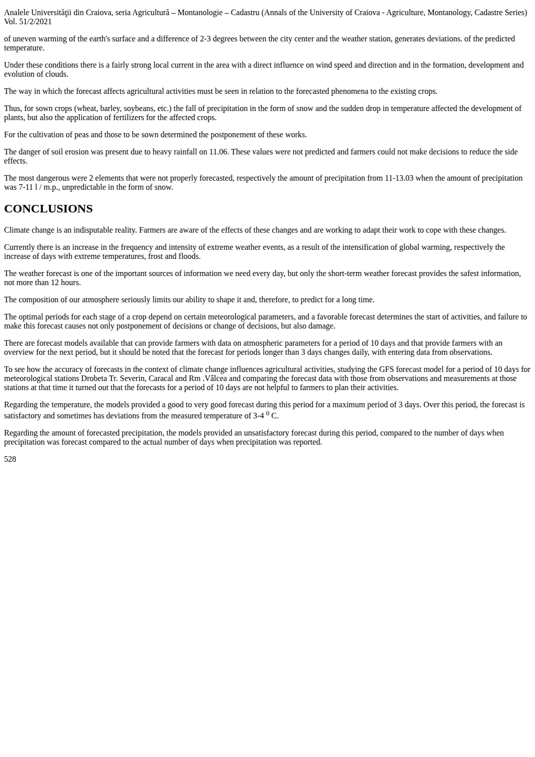Analele Universităţii din Craiova, seria Agricultură – Montanologie – Cadastru (Annals of the University of Craiova - Agriculture, Montanology, Cadastre Series) Vol. 51/2/2021
of uneven warming of the earth's surface and a difference of 2-3 degrees between the city center and the weather station, generates deviations. of the predicted temperature.
Under these conditions there is a fairly strong local current in the area with a direct influence on wind speed and direction and in the formation, development and evolution of clouds.
The way in which the forecast affects agricultural activities must be seen in relation to the forecasted phenomena to the existing crops.
Thus, for sown crops (wheat, barley, soybeans, etc.) the fall of precipitation in the form of snow and the sudden drop in temperature affected the development of plants, but also the application of fertilizers for the affected crops.
For the cultivation of peas and those to be sown determined the postponement of these works.
The danger of soil erosion was present due to heavy rainfall on 11.06. These values were not predicted and farmers could not make decisions to reduce the side effects.
The most dangerous were 2 elements that were not properly forecasted, respectively the amount of precipitation from 11-13.03 when the amount of precipitation was 7-11 l / m.p., unpredictable in the form of snow.
CONCLUSIONS
Climate change is an indisputable reality. Farmers are aware of the effects of these changes and are working to adapt their work to cope with these changes.
Currently there is an increase in the frequency and intensity of extreme weather events, as a result of the intensification of global warming, respectively the increase of days with extreme temperatures, frost and floods.
The weather forecast is one of the important sources of information we need every day, but only the short-term weather forecast provides the safest information, not more than 12 hours.
The composition of our atmosphere seriously limits our ability to shape it and, therefore, to predict for a long time.
The optimal periods for each stage of a crop depend on certain meteorological parameters, and a favorable forecast determines the start of activities, and failure to make this forecast causes not only postponement of decisions or change of decisions, but also damage.
There are forecast models available that can provide farmers with data on atmospheric parameters for a period of 10 days and that provide farmers with an overview for the next period, but it should be noted that the forecast for periods longer than 3 days changes daily, with entering data from observations.
To see how the accuracy of forecasts in the context of climate change influences agricultural activities, studying the GFS forecast model for a period of 10 days for meteorological stations Drobeta Tr. Severin, Caracal and Rm .Vâlcea and comparing the forecast data with those from observations and measurements at those stations at that time it turned out that the forecasts for a period of 10 days are not helpful to farmers to plan their activities.
Regarding the temperature, the models provided a good to very good forecast during this period for a maximum period of 3 days. Over this period, the forecast is satisfactory and sometimes has deviations from the measured temperature of 3-4 0 C.
Regarding the amount of forecasted precipitation, the models provided an unsatisfactory forecast during this period, compared to the number of days when precipitation was forecast compared to the actual number of days when precipitation was reported.
528